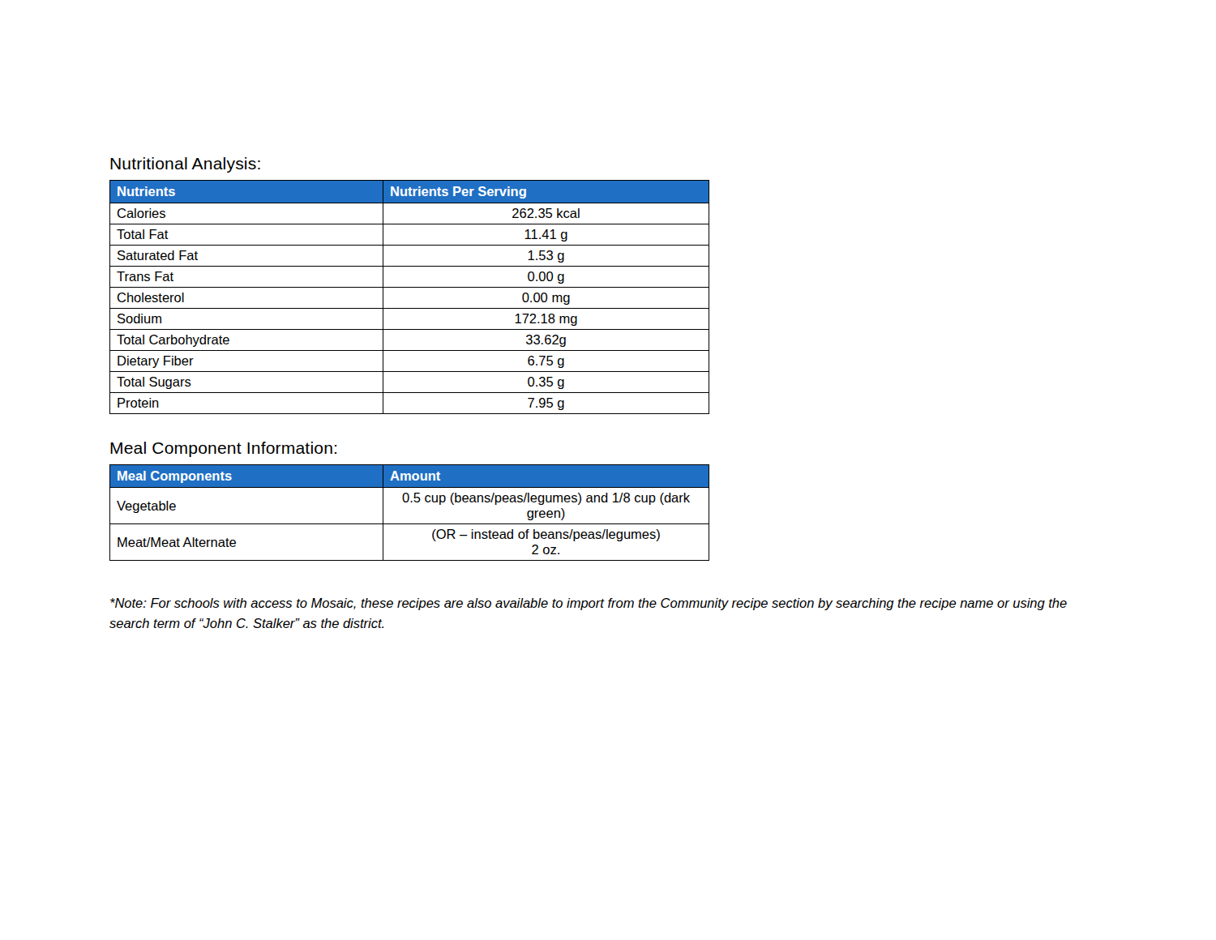Nutritional Analysis:
| Nutrients | Nutrients Per Serving |
| --- | --- |
| Calories | 262.35 kcal |
| Total Fat | 11.41 g |
| Saturated Fat | 1.53 g |
| Trans Fat | 0.00 g |
| Cholesterol | 0.00 mg |
| Sodium | 172.18 mg |
| Total Carbohydrate | 33.62g |
| Dietary Fiber | 6.75 g |
| Total Sugars | 0.35 g |
| Protein | 7.95 g |
Meal Component Information:
| Meal Components | Amount |
| --- | --- |
| Vegetable | 0.5 cup (beans/peas/legumes) and 1/8 cup (dark green) |
| Meat/Meat Alternate | (OR – instead of beans/peas/legumes) 2 oz. |
*Note: For schools with access to Mosaic, these recipes are also available to import from the Community recipe section by searching the recipe name or using the search term of “John C. Stalker” as the district.